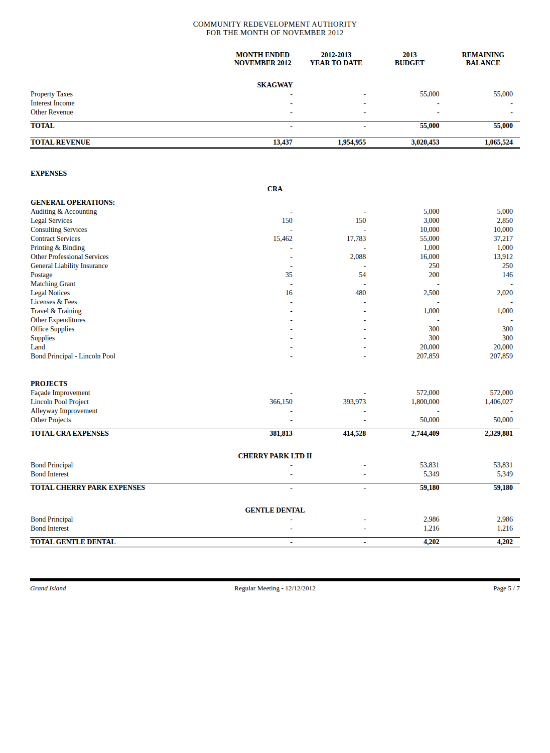COMMUNITY REDEVELOPMENT AUTHORITY
FOR THE MONTH OF NOVEMBER 2012
| | MONTH ENDED | 2012-2013 | 2013 | REMAINING |
| --- | --- | --- | --- | --- |
| | NOVEMBER 2012 | YEAR TO DATE | BUDGET | BALANCE |
| SKAGWAY |
| Property Taxes | - | - | 55,000 | 55,000 |
| Interest Income | - | - | - | - |
| Other Revenue | - | - | - | - |
| TOTAL | - | - | 55,000 | 55,000 |
| TOTAL REVENUE | 13,437 | 1,954,955 | 3,020,453 | 1,065,524 |
| EXPENSES |
| CRA |
| GENERAL OPERATIONS: |
| Auditing & Accounting | - | - | 5,000 | 5,000 |
| Legal Services | 150 | 150 | 3,000 | 2,850 |
| Consulting Services | - | - | 10,000 | 10,000 |
| Contract Services | 15,462 | 17,783 | 55,000 | 37,217 |
| Printing & Binding | - | - | 1,000 | 1,000 |
| Other Professional Services | - | 2,088 | 16,000 | 13,912 |
| General Liability Insurance | - | - | 250 | 250 |
| Postage | 35 | 54 | 200 | 146 |
| Matching Grant | - | - | - | - |
| Legal Notices | 16 | 480 | 2,500 | 2,020 |
| Licenses & Fees | - | - | - | - |
| Travel & Training | - | - | 1,000 | 1,000 |
| Other Expenditures | - | - | - | - |
| Office Supplies | - | - | 300 | 300 |
| Supplies | - | - | 300 | 300 |
| Land | - | - | 20,000 | 20,000 |
| Bond Principal - Lincoln Pool | - | - | 207,859 | 207,859 |
| PROJECTS |
| Façade Improvement | - | - | 572,000 | 572,000 |
| Lincoln Pool Project | 366,150 | 393,973 | 1,800,000 | 1,406,027 |
| Alleyway Improvement | - | - | - | - |
| Other Projects | - | - | 50,000 | 50,000 |
| TOTAL CRA EXPENSES | 381,813 | 414,528 | 2,744,409 | 2,329,881 |
| CHERRY PARK LTD II |
| Bond Principal | - | - | 53,831 | 53,831 |
| Bond Interest | - | - | 5,349 | 5,349 |
| TOTAL CHERRY PARK EXPENSES | - | - | 59,180 | 59,180 |
| GENTLE DENTAL |
| Bond Principal | - | - | 2,986 | 2,986 |
| Bond Interest | - | - | 1,216 | 1,216 |
| TOTAL GENTLE DENTAL | - | - | 4,202 | 4,202 |
Grand Island
Regular Meeting - 12/12/2012
Page 5 / 7